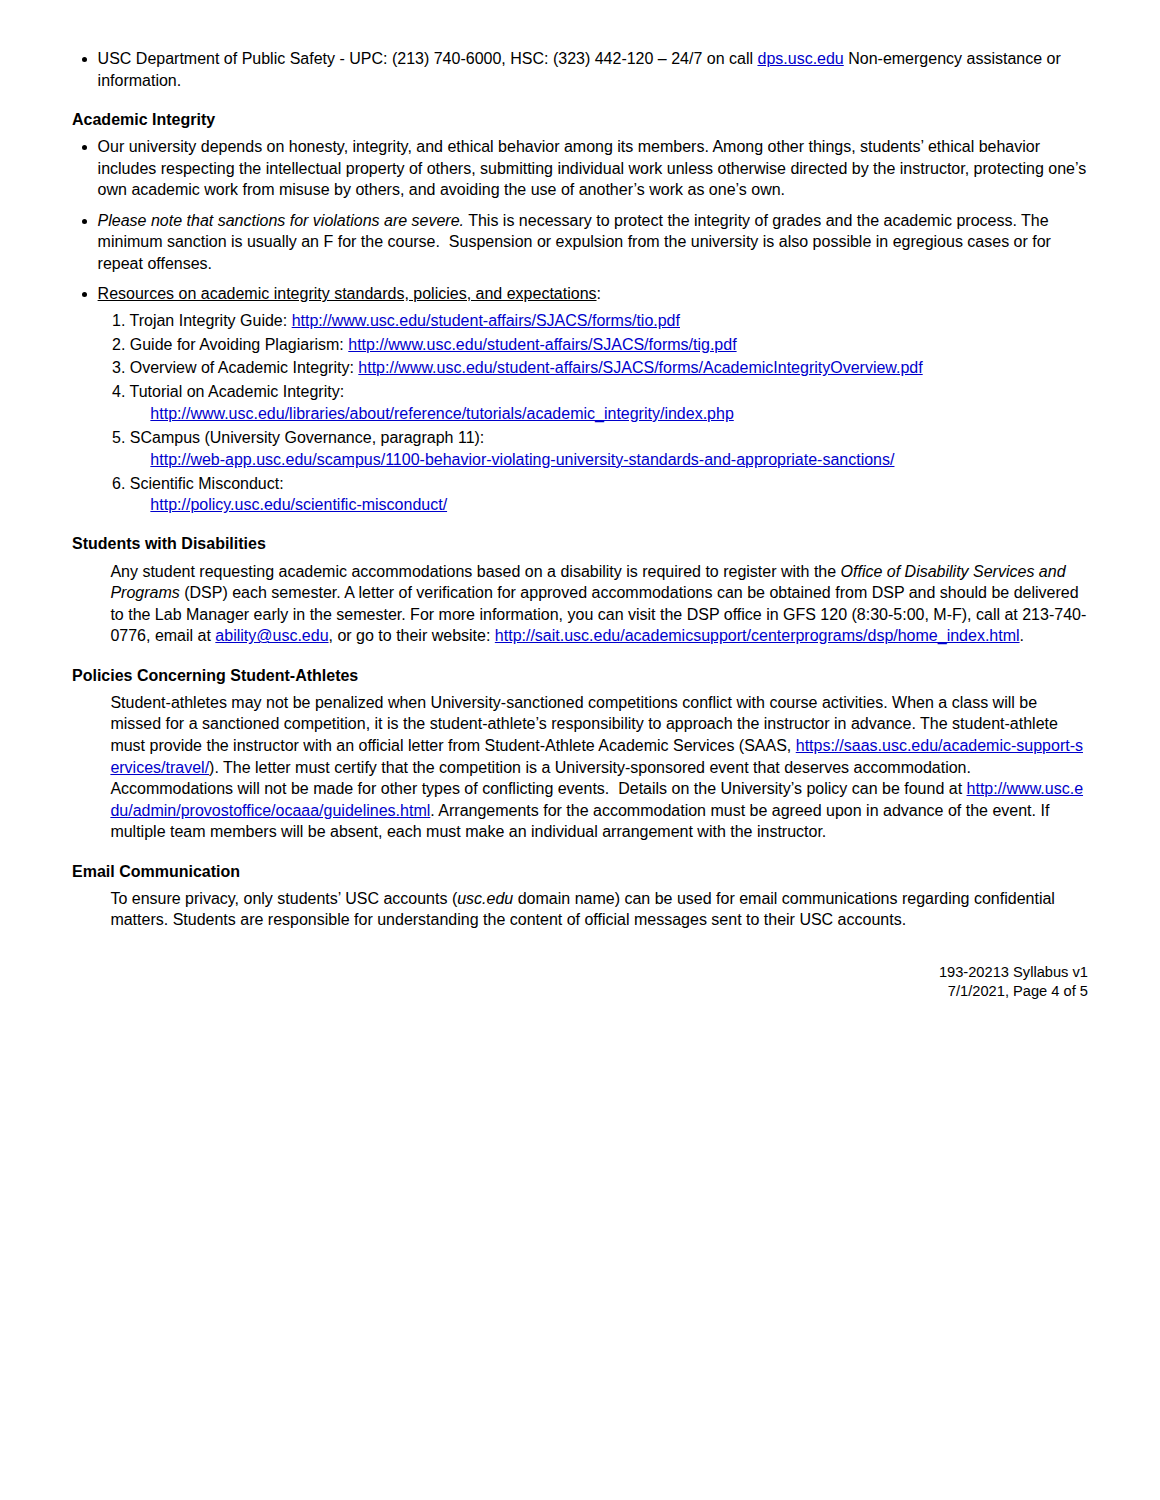USC Department of Public Safety - UPC: (213) 740-6000, HSC: (323) 442-120 – 24/7 on call dps.usc.edu Non-emergency assistance or information.
Academic Integrity
Our university depends on honesty, integrity, and ethical behavior among its members. Among other things, students’ ethical behavior includes respecting the intellectual property of others, submitting individual work unless otherwise directed by the instructor, protecting one’s own academic work from misuse by others, and avoiding the use of another’s work as one’s own.
Please note that sanctions for violations are severe. This is necessary to protect the integrity of grades and the academic process. The minimum sanction is usually an F for the course. Suspension or expulsion from the university is also possible in egregious cases or for repeat offenses.
Resources on academic integrity standards, policies, and expectations:
1. Trojan Integrity Guide: http://www.usc.edu/student-affairs/SJACS/forms/tio.pdf
2. Guide for Avoiding Plagiarism: http://www.usc.edu/student-affairs/SJACS/forms/tig.pdf
3. Overview of Academic Integrity: http://www.usc.edu/student-affairs/SJACS/forms/AcademicIntegrityOverview.pdf
4. Tutorial on Academic Integrity:
http://www.usc.edu/libraries/about/reference/tutorials/academic_integrity/index.php
5. SCampus (University Governance, paragraph 11):
http://web-app.usc.edu/scampus/1100-behavior-violating-university-standards-and-appropriate-sanctions/
6. Scientific Misconduct:
http://policy.usc.edu/scientific-misconduct/
Students with Disabilities
Any student requesting academic accommodations based on a disability is required to register with the Office of Disability Services and Programs (DSP) each semester. A letter of verification for approved accommodations can be obtained from DSP and should be delivered to the Lab Manager early in the semester. For more information, you can visit the DSP office in GFS 120 (8:30-5:00, M-F), call at 213-740-0776, email at ability@usc.edu, or go to their website: http://sait.usc.edu/academicsupport/centerprograms/dsp/home_index.html.
Policies Concerning Student-Athletes
Student-athletes may not be penalized when University-sanctioned competitions conflict with course activities. When a class will be missed for a sanctioned competition, it is the student-athlete’s responsibility to approach the instructor in advance. The student-athlete must provide the instructor with an official letter from Student-Athlete Academic Services (SAAS, https://saas.usc.edu/academic-support-services/travel/). The letter must certify that the competition is a University-sponsored event that deserves accommodation. Accommodations will not be made for other types of conflicting events. Details on the University’s policy can be found at http://www.usc.edu/admin/provostoffice/ocaaa/guidelines.html. Arrangements for the accommodation must be agreed upon in advance of the event. If multiple team members will be absent, each must make an individual arrangement with the instructor.
Email Communication
To ensure privacy, only students’ USC accounts (usc.edu domain name) can be used for email communications regarding confidential matters. Students are responsible for understanding the content of official messages sent to their USC accounts.
193-20213 Syllabus v1
7/1/2021, Page 4 of 5